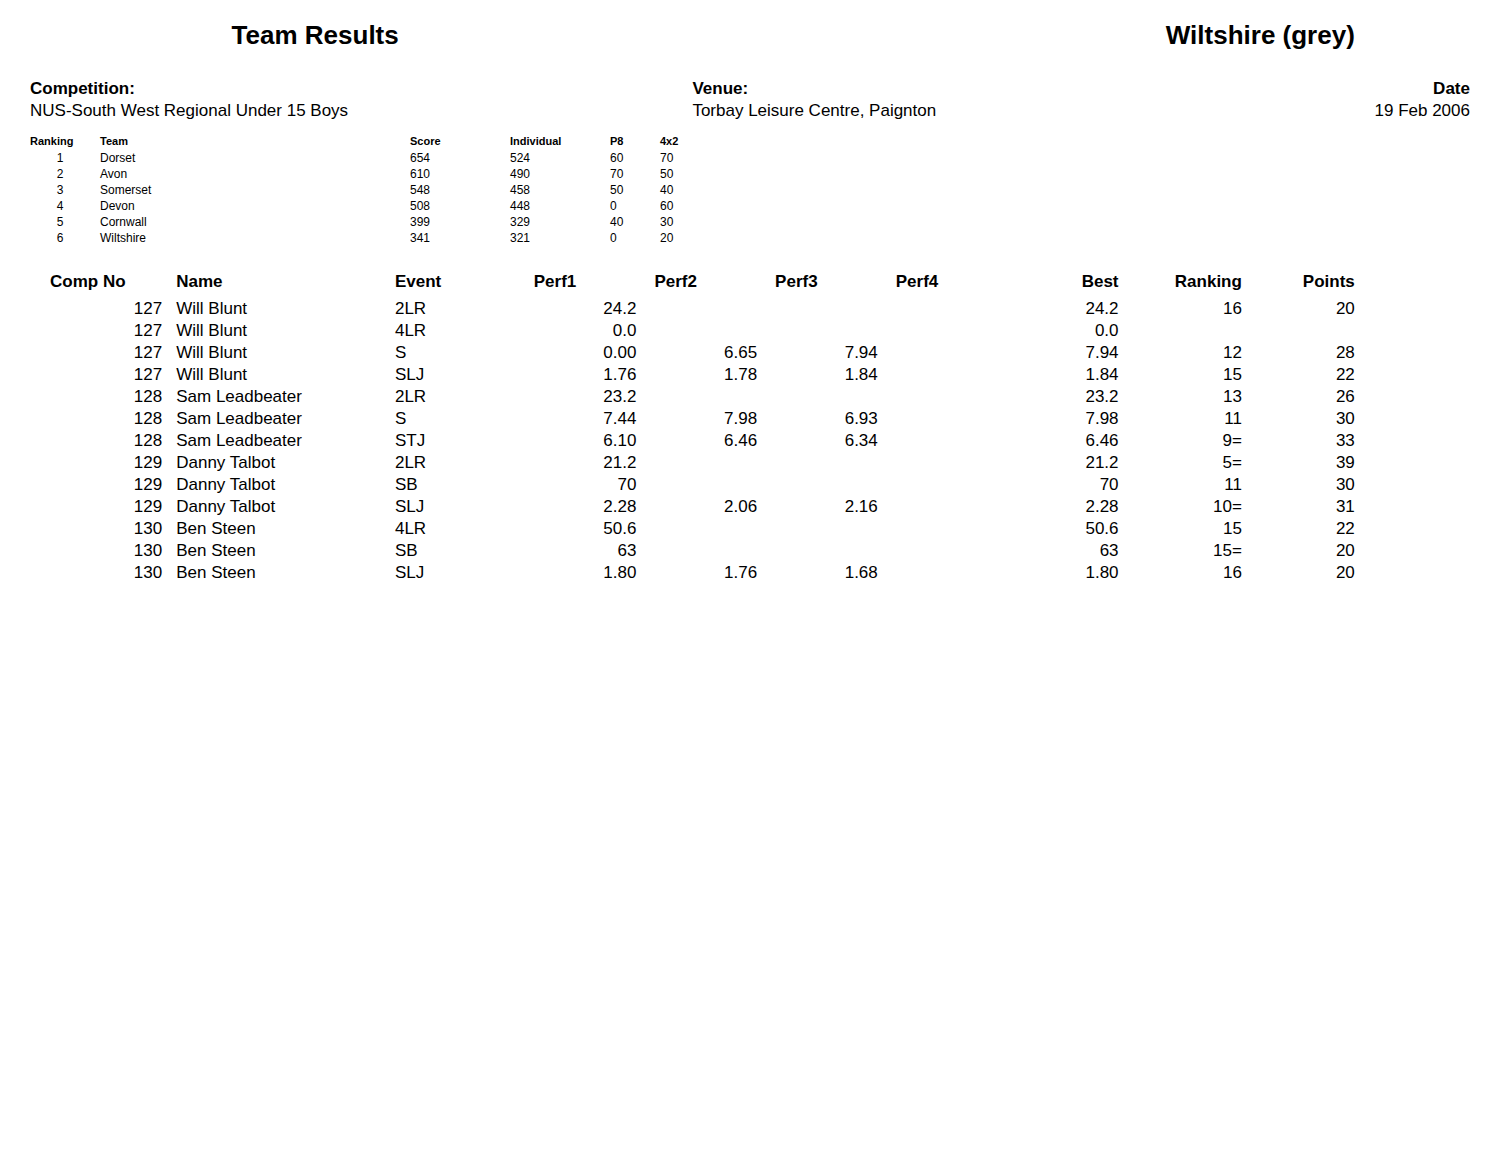Team Results
Wiltshire (grey)
Competition: NUS-South West Regional Under 15 Boys
Venue: Torbay Leisure Centre, Paignton
Date 19 Feb 2006
| Ranking | Team | Score | Individual | P8 | 4x2 |
| --- | --- | --- | --- | --- | --- |
| 1 | Dorset | 654 | 524 | 60 | 70 |
| 2 | Avon | 610 | 490 | 70 | 50 |
| 3 | Somerset | 548 | 458 | 50 | 40 |
| 4 | Devon | 508 | 448 | 0 | 60 |
| 5 | Cornwall | 399 | 329 | 40 | 30 |
| 6 | Wiltshire | 341 | 321 | 0 | 20 |
| Comp No | Name | Event | Perf1 | Perf2 | Perf3 | Perf4 | Best | Ranking | Points |
| --- | --- | --- | --- | --- | --- | --- | --- | --- | --- |
| 127 | Will Blunt | 2LR | 24.2 | | | | 24.2 | 16 | 20 |
| 127 | Will Blunt | 4LR | 0.0 | | | | 0.0 | | |
| 127 | Will Blunt | S | 0.00 | 6.65 | 7.94 | | 7.94 | 12 | 28 |
| 127 | Will Blunt | SLJ | 1.76 | 1.78 | 1.84 | | 1.84 | 15 | 22 |
| 128 | Sam Leadbeater | 2LR | 23.2 | | | | 23.2 | 13 | 26 |
| 128 | Sam Leadbeater | S | 7.44 | 7.98 | 6.93 | | 7.98 | 11 | 30 |
| 128 | Sam Leadbeater | STJ | 6.10 | 6.46 | 6.34 | | 6.46 | 9= | 33 |
| 129 | Danny Talbot | 2LR | 21.2 | | | | 21.2 | 5= | 39 |
| 129 | Danny Talbot | SB | 70 | | | | 70 | 11 | 30 |
| 129 | Danny Talbot | SLJ | 2.28 | 2.06 | 2.16 | | 2.28 | 10= | 31 |
| 130 | Ben Steen | 4LR | 50.6 | | | | 50.6 | 15 | 22 |
| 130 | Ben Steen | SB | 63 | | | | 63 | 15= | 20 |
| 130 | Ben Steen | SLJ | 1.80 | 1.76 | 1.68 | | 1.80 | 16 | 20 |